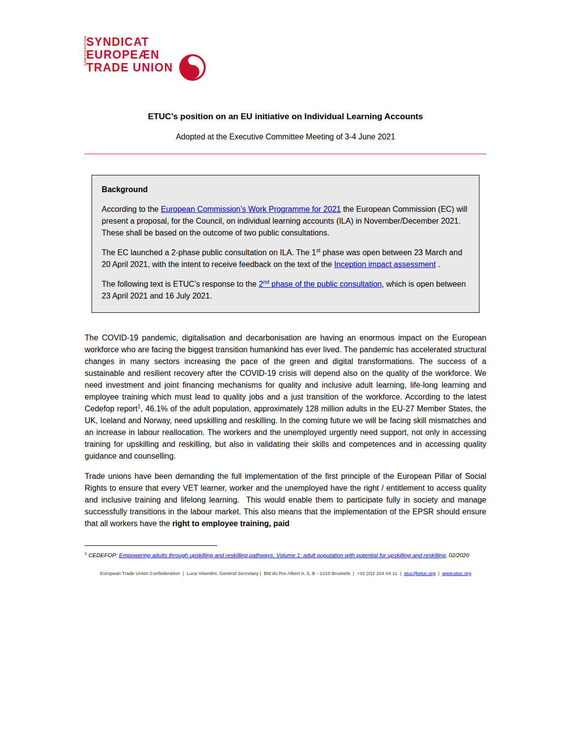Confederation Syndicat Europeæn Trade Union
ETUC’s position on an EU initiative on Individual Learning Accounts
Adopted at the Executive Committee Meeting of 3-4 June 2021
Background
According to the European Commission’s Work Programme for 2021 the European Commission (EC) will present a proposal, for the Council, on individual learning accounts (ILA) in November/December 2021. These shall be based on the outcome of two public consultations.
The EC launched a 2-phase public consultation on ILA. The 1st phase was open between 23 March and 20 April 2021, with the intent to receive feedback on the text of the Inception impact assessment .
The following text is ETUC’s response to the 2nd phase of the public consultation, which is open between 23 April 2021 and 16 July 2021.
The COVID-19 pandemic, digitalisation and decarbonisation are having an enormous impact on the European workforce who are facing the biggest transition humankind has ever lived. The pandemic has accelerated structural changes in many sectors increasing the pace of the green and digital transformations. The success of a sustainable and resilient recovery after the COVID-19 crisis will depend also on the quality of the workforce. We need investment and joint financing mechanisms for quality and inclusive adult learning, life-long learning and employee training which must lead to quality jobs and a just transition of the workforce. According to the latest Cedefop report1, 46.1% of the adult population, approximately 128 million adults in the EU-27 Member States, the UK, Iceland and Norway, need upskilling and reskilling. In the coming future we will be facing skill mismatches and an increase in labour reallocation. The workers and the unemployed urgently need support, not only in accessing training for upskilling and reskilling, but also in validating their skills and competences and in accessing quality guidance and counselling.
Trade unions have been demanding the full implementation of the first principle of the European Pillar of Social Rights to ensure that every VET learner, worker and the unemployed have the right / entitlement to access quality and inclusive training and lifelong learning. This would enable them to participate fully in society and manage successfully transitions in the labour market. This also means that the implementation of the EPSR should ensure that all workers have the right to employee training, paid
1 CEDEFOP: Empowering adults through upskilling and reskilling pathways. Volume 1: adult population with potential for upskilling and reskilling, 02/2020
European Trade Union Confederation | Luca Visentini, General Secretary | Bld du Roi Albert II, 5, B - 1210 Brussels | +32 (0)2 224 04 11 | etuc@etuc.org | www.etuc.org